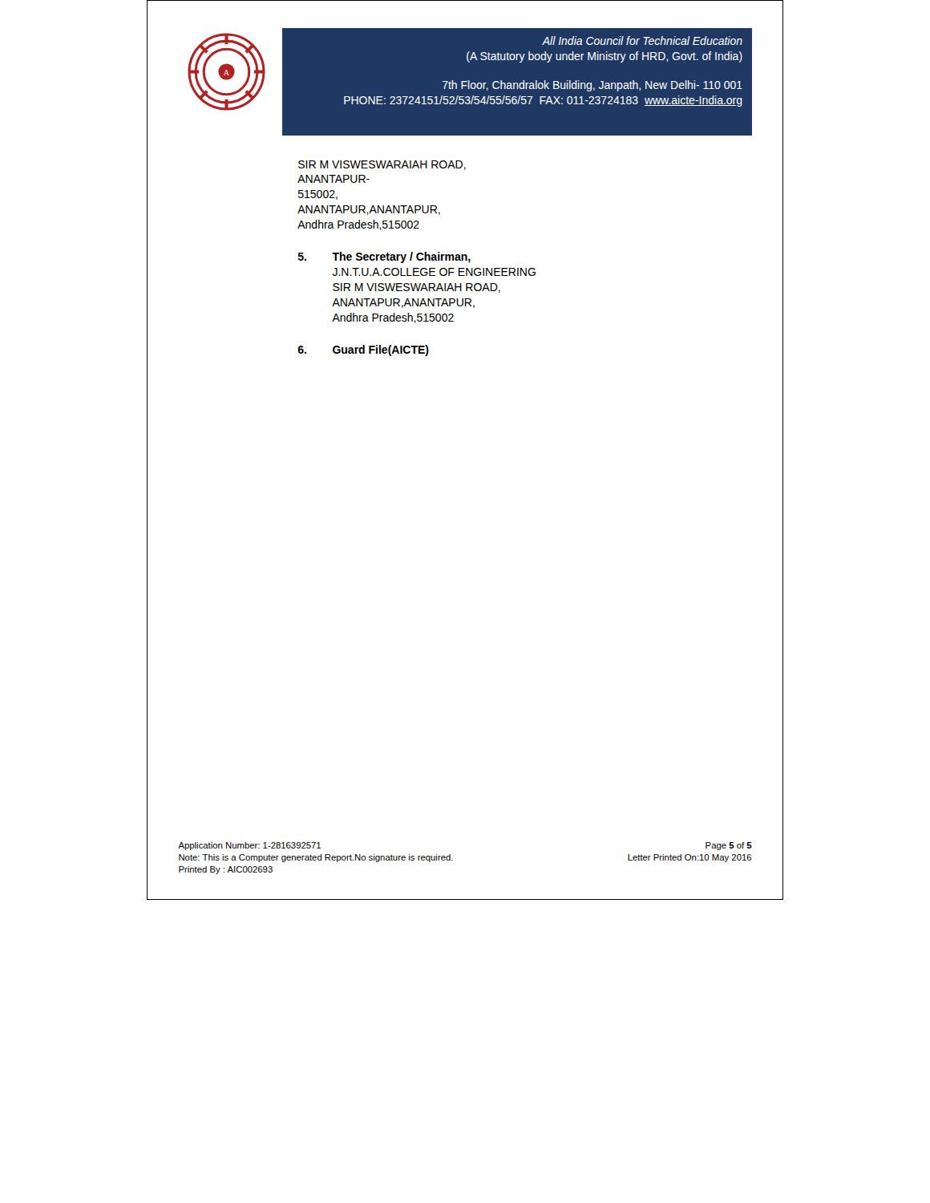All India Council for Technical Education
(A Statutory body under Ministry of HRD, Govt. of India)
7th Floor, Chandralok Building, Janpath, New Delhi- 110 001
PHONE: 23724151/52/53/54/55/56/57 FAX: 011-23724183 www.aicte-India.org
SIR M VISWESWARAIAH ROAD,
ANANTAPUR-
515002,
ANANTAPUR,ANANTAPUR,
Andhra Pradesh,515002
5.
The Secretary / Chairman,
J.N.T.U.A.COLLEGE OF ENGINEERING
SIR M VISWESWARAIAH ROAD,
ANANTAPUR,ANANTAPUR,
Andhra Pradesh,515002
6.
Guard File(AICTE)
Application Number: 1-2816392571
Note: This is a Computer generated Report.No signature is required.
Printed By : AIC002693
Page 5 of 5
Letter Printed On:10 May 2016